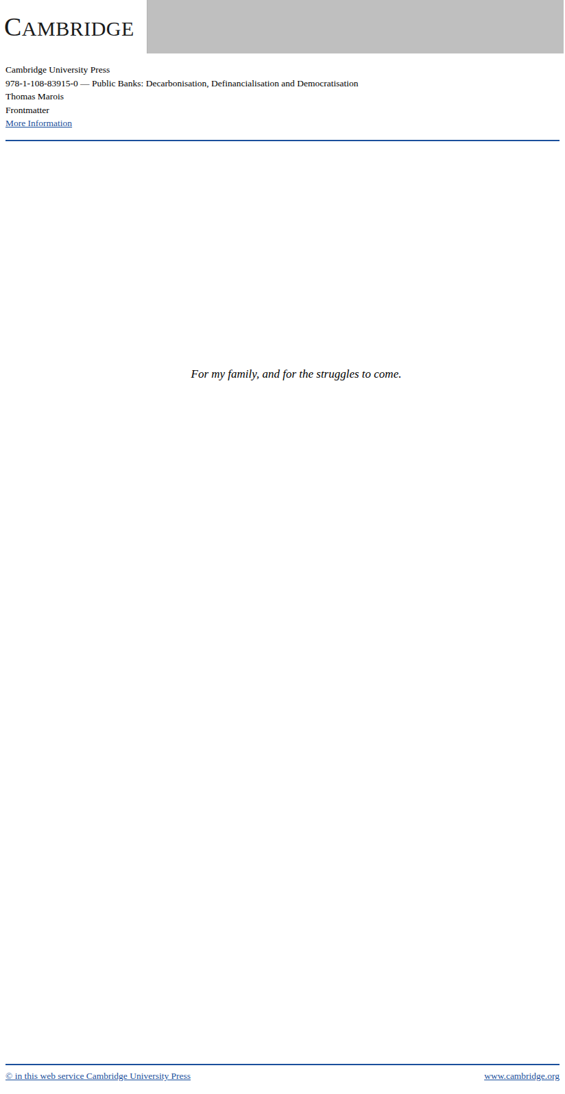CAMBRIDGE
Cambridge University Press
978-1-108-83915-0 — Public Banks: Decarbonisation, Definancialisation and Democratisation
Thomas Marois
Frontmatter
More Information
For my family, and for the struggles to come.
© in this web service Cambridge University Press
www.cambridge.org